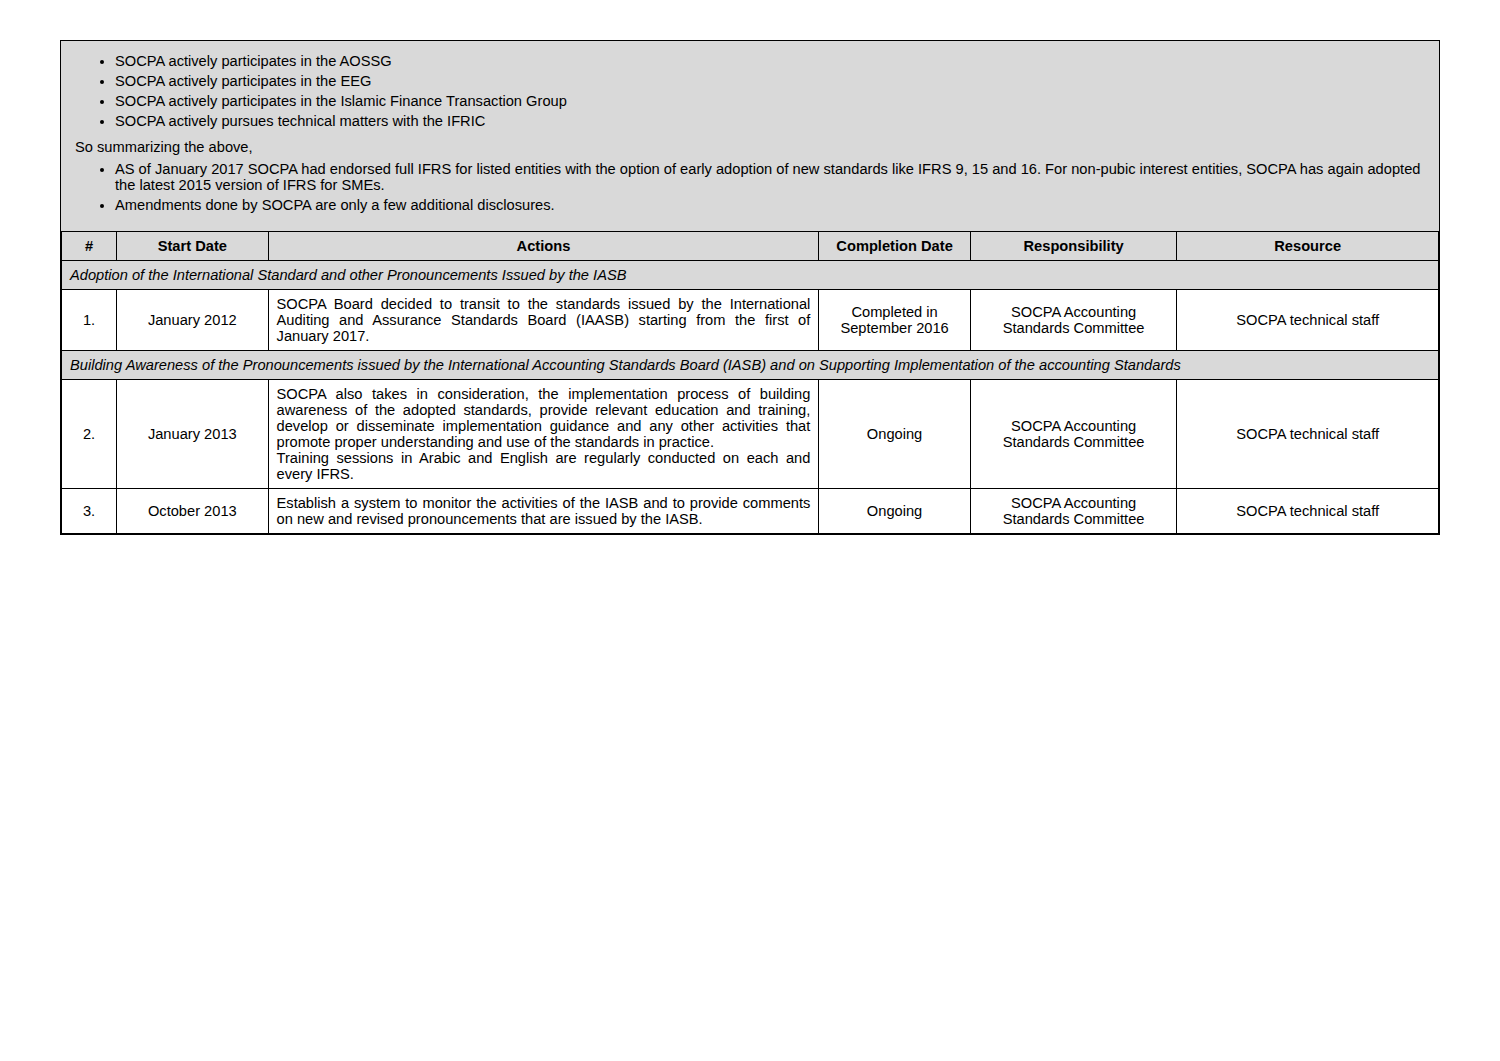SOCPA actively participates in the AOSSG
SOCPA actively participates in the EEG
SOCPA actively participates in the Islamic Finance Transaction Group
SOCPA actively pursues technical matters with the IFRIC
So summarizing the above,
AS of January 2017 SOCPA had endorsed full IFRS for listed entities with the option of early adoption of new standards like IFRS 9, 15 and 16. For non-pubic interest entities, SOCPA has again adopted the latest 2015 version of IFRS for SMEs.
Amendments done by SOCPA are only a few additional disclosures.
| # | Start Date | Actions | Completion Date | Responsibility | Resource |
| --- | --- | --- | --- | --- | --- |
| Adoption of the International Standard and other Pronouncements Issued by the IASB |
| 1. | January 2012 | SOCPA Board decided to transit to the standards issued by the International Auditing and Assurance Standards Board (IAASB) starting from the first of January 2017. | Completed in September 2016 | SOCPA Accounting Standards Committee | SOCPA technical staff |
| Building Awareness of the Pronouncements issued by the International Accounting Standards Board (IASB) and on Supporting Implementation of the accounting Standards |
| 2. | January 2013 | SOCPA also takes in consideration, the implementation process of building awareness of the adopted standards, provide relevant education and training, develop or disseminate implementation guidance and any other activities that promote proper understanding and use of the standards in practice. Training sessions in Arabic and English are regularly conducted on each and every IFRS. | Ongoing | SOCPA Accounting Standards Committee | SOCPA technical staff |
| 3. | October 2013 | Establish a system to monitor the activities of the IASB and to provide comments on new and revised pronouncements that are issued by the IASB. | Ongoing | SOCPA Accounting Standards Committee | SOCPA technical staff |